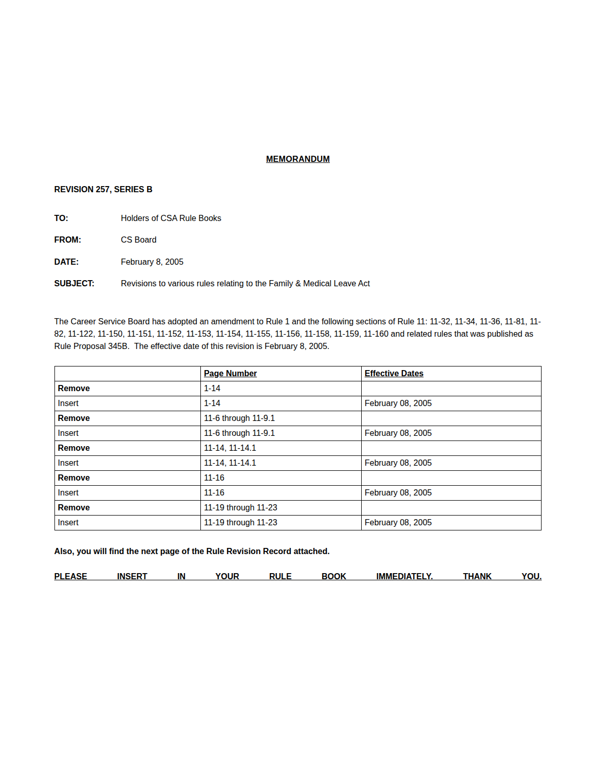MEMORANDUM
REVISION 257, SERIES B
| TO: | Holders of CSA Rule Books |
| FROM: | CS Board |
| DATE: | February 8, 2005 |
| SUBJECT: | Revisions to various rules relating to the Family & Medical Leave Act |
The Career Service Board has adopted an amendment to Rule 1 and the following sections of Rule 11: 11-32, 11-34, 11-36, 11-81, 11-82, 11-122, 11-150, 11-151, 11-152, 11-153, 11-154, 11-155, 11-156, 11-158, 11-159, 11-160 and related rules that was published as Rule Proposal 345B. The effective date of this revision is February 8, 2005.
| | Page Number | Effective Dates |
| --- | --- | --- |
| Remove | 1-14 | |
| Insert | 1-14 | February 08, 2005 |
| Remove | 11-6 through 11-9.1 | |
| Insert | 11-6 through 11-9.1 | February 08, 2005 |
| Remove | 11-14, 11-14.1 | |
| Insert | 11-14, 11-14.1 | February 08, 2005 |
| Remove | 11-16 | |
| Insert | 11-16 | February 08, 2005 |
| Remove | 11-19 through 11-23 | |
| Insert | 11-19 through 11-23 | February 08, 2005 |
Also, you will find the next page of the Rule Revision Record attached.
PLEASE INSERT IN YOUR RULE BOOK IMMEDIATELY. THANK YOU.